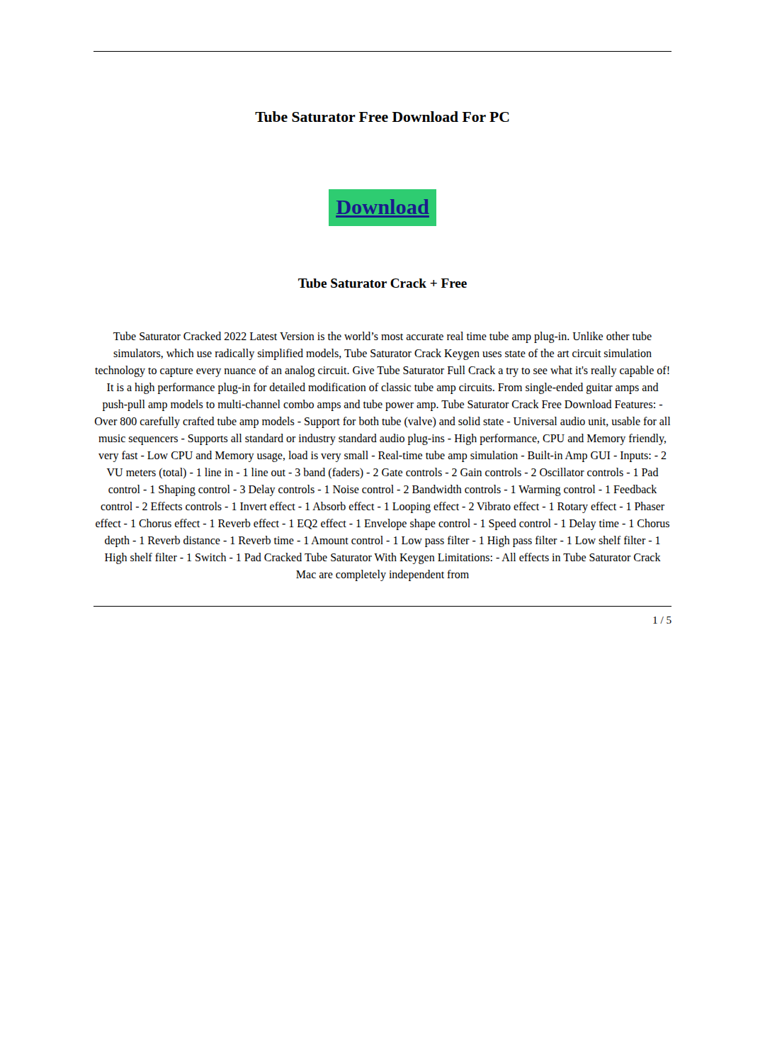Tube Saturator Free Download For PC
Download
Tube Saturator Crack + Free
Tube Saturator Cracked 2022 Latest Version is the world’s most accurate real time tube amp plug-in. Unlike other tube simulators, which use radically simplified models, Tube Saturator Crack Keygen uses state of the art circuit simulation technology to capture every nuance of an analog circuit. Give Tube Saturator Full Crack a try to see what it's really capable of! It is a high performance plug-in for detailed modification of classic tube amp circuits. From single-ended guitar amps and push-pull amp models to multi-channel combo amps and tube power amp. Tube Saturator Crack Free Download Features: - Over 800 carefully crafted tube amp models - Support for both tube (valve) and solid state - Universal audio unit, usable for all music sequencers - Supports all standard or industry standard audio plug-ins - High performance, CPU and Memory friendly, very fast - Low CPU and Memory usage, load is very small - Real-time tube amp simulation - Built-in Amp GUI - Inputs: - 2 VU meters (total) - 1 line in - 1 line out - 3 band (faders) - 2 Gate controls - 2 Gain controls - 2 Oscillator controls - 1 Pad control - 1 Shaping control - 3 Delay controls - 1 Noise control - 2 Bandwidth controls - 1 Warming control - 1 Feedback control - 2 Effects controls - 1 Invert effect - 1 Absorb effect - 1 Looping effect - 2 Vibrato effect - 1 Rotary effect - 1 Phaser effect - 1 Chorus effect - 1 Reverb effect - 1 EQ2 effect - 1 Envelope shape control - 1 Speed control - 1 Delay time - 1 Chorus depth - 1 Reverb distance - 1 Reverb time - 1 Amount control - 1 Low pass filter - 1 High pass filter - 1 Low shelf filter - 1 High shelf filter - 1 Switch - 1 Pad Cracked Tube Saturator With Keygen Limitations: - All effects in Tube Saturator Crack Mac are completely independent from
1 / 5